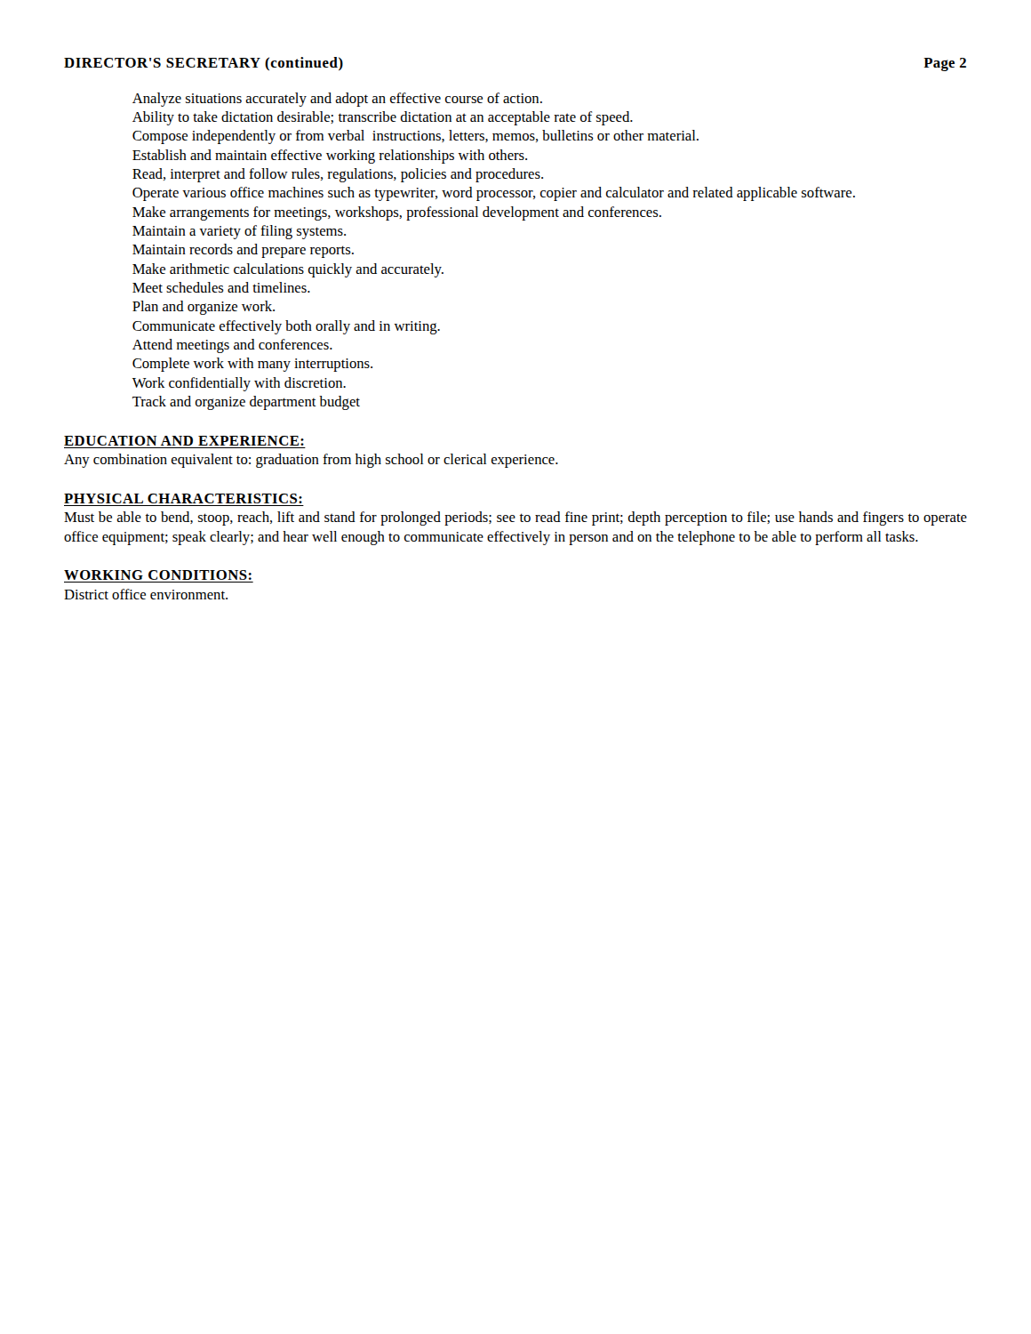DIRECTOR'S SECRETARY (continued) Page 2
Analyze situations accurately and adopt an effective course of action.
Ability to take dictation desirable; transcribe dictation at an acceptable rate of speed.
Compose independently or from verbal instructions, letters, memos, bulletins or other material.
Establish and maintain effective working relationships with others.
Read, interpret and follow rules, regulations, policies and procedures.
Operate various office machines such as typewriter, word processor, copier and calculator and related applicable software.
Make arrangements for meetings, workshops, professional development and conferences.
Maintain a variety of filing systems.
Maintain records and prepare reports.
Make arithmetic calculations quickly and accurately.
Meet schedules and timelines.
Plan and organize work.
Communicate effectively both orally and in writing.
Attend meetings and conferences.
Complete work with many interruptions.
Work confidentially with discretion.
Track and organize department budget
EDUCATION AND EXPERIENCE:
Any combination equivalent to: graduation from high school or clerical experience.
PHYSICAL CHARACTERISTICS:
Must be able to bend, stoop, reach, lift and stand for prolonged periods; see to read fine print; depth perception to file; use hands and fingers to operate office equipment; speak clearly; and hear well enough to communicate effectively in person and on the telephone to be able to perform all tasks.
WORKING CONDITIONS:
District office environment.